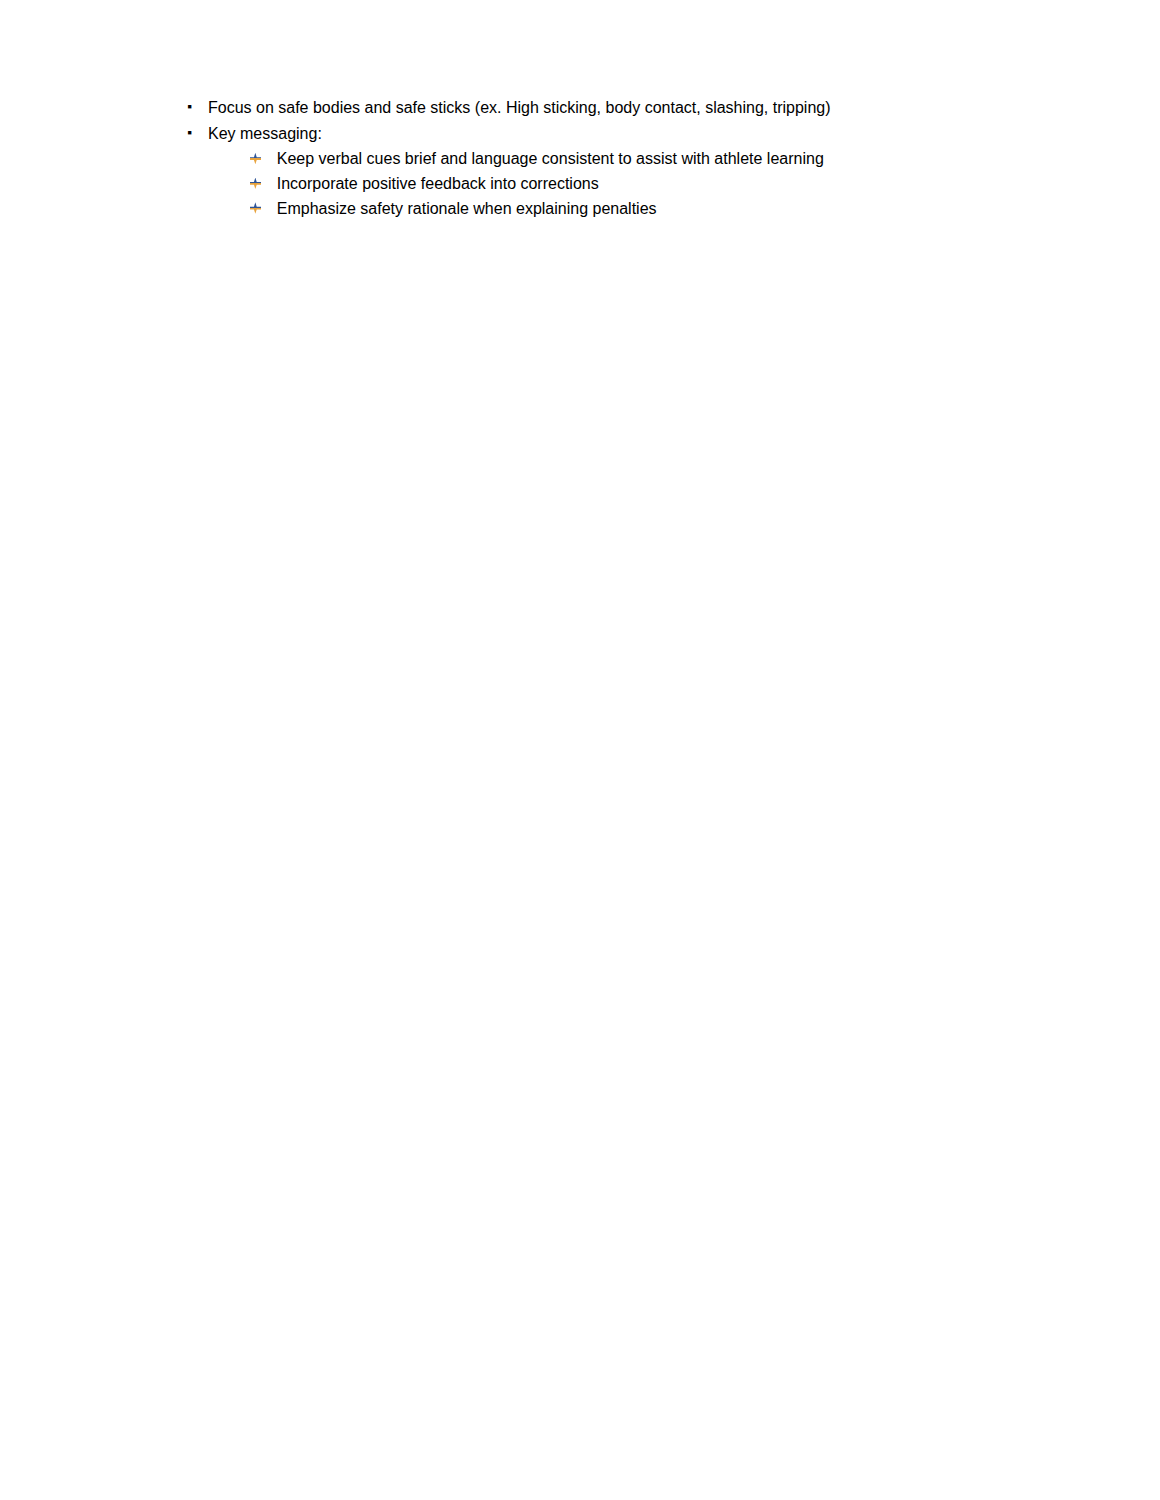Focus on safe bodies and safe sticks (ex. High sticking, body contact, slashing, tripping)
Key messaging:
Keep verbal cues brief and language consistent to assist with athlete learning
Incorporate positive feedback into corrections
Emphasize safety rationale when explaining penalties